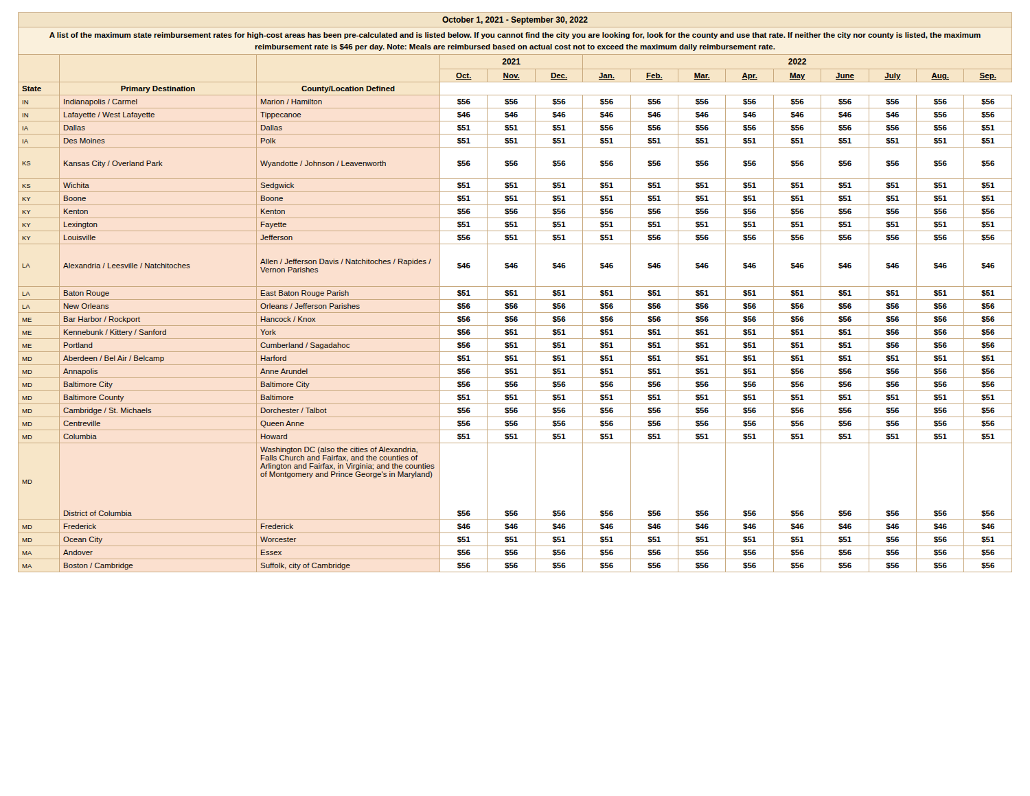| October 1, 2021 - September 30, 2022 |
| A list of the maximum state reimbursement rates for high-cost areas has been pre-calculated and is listed below. If you cannot find the city you are looking for, look for the county and use that rate. If neither the city nor county is listed, the maximum reimbursement rate is $46 per day. Note: Meals are reimbursed based on actual cost not to exceed the maximum daily reimbursement rate. |
| | | | 2021 | 2022 |
| Oct. | Nov. | Dec. | Jan. | Feb. | Mar. | Apr. | May | June | July | Aug. | Sep. |
| State | Primary Destination | County/Location Defined | |
| IN | Indianapolis / Carmel | Marion / Hamilton | $56 | $56 | $56 | $56 | $56 | $56 | $56 | $56 | $56 | $56 | $56 | $56 |
| IN | Lafayette / West Lafayette | Tippecanoe | $46 | $46 | $46 | $46 | $46 | $46 | $46 | $46 | $46 | $46 | $56 | $56 |
| IA | Dallas | Dallas | $51 | $51 | $51 | $56 | $56 | $56 | $56 | $56 | $56 | $56 | $56 | $51 |
| IA | Des Moines | Polk | $51 | $51 | $51 | $51 | $51 | $51 | $51 | $51 | $51 | $51 | $51 | $51 |
| KS | Kansas City / Overland Park | Wyandotte / Johnson / Leavenworth | $56 | $56 | $56 | $56 | $56 | $56 | $56 | $56 | $56 | $56 | $56 | $56 |
| KS | Wichita | Sedgwick | $51 | $51 | $51 | $51 | $51 | $51 | $51 | $51 | $51 | $51 | $51 | $51 |
| KY | Boone | Boone | $51 | $51 | $51 | $51 | $51 | $51 | $51 | $51 | $51 | $51 | $51 | $51 |
| KY | Kenton | Kenton | $56 | $56 | $56 | $56 | $56 | $56 | $56 | $56 | $56 | $56 | $56 | $56 |
| KY | Lexington | Fayette | $51 | $51 | $51 | $51 | $51 | $51 | $51 | $51 | $51 | $51 | $51 | $51 |
| KY | Louisville | Jefferson | $56 | $51 | $51 | $51 | $56 | $56 | $56 | $56 | $56 | $56 | $56 | $56 |
| LA | Alexandria / Leesville / Natchitoches | Allen / Jefferson Davis / Natchitoches / Rapides / Vernon Parishes | $46 | $46 | $46 | $46 | $46 | $46 | $46 | $46 | $46 | $46 | $46 | $46 |
| LA | Baton Rouge | East Baton Rouge Parish | $51 | $51 | $51 | $51 | $51 | $51 | $51 | $51 | $51 | $51 | $51 | $51 |
| LA | New Orleans | Orleans / Jefferson Parishes | $56 | $56 | $56 | $56 | $56 | $56 | $56 | $56 | $56 | $56 | $56 | $56 |
| ME | Bar Harbor / Rockport | Hancock / Knox | $56 | $56 | $56 | $56 | $56 | $56 | $56 | $56 | $56 | $56 | $56 | $56 |
| ME | Kennebunk / Kittery / Sanford | York | $56 | $51 | $51 | $51 | $51 | $51 | $51 | $51 | $51 | $56 | $56 | $56 |
| ME | Portland | Cumberland / Sagadahoc | $56 | $51 | $51 | $51 | $51 | $51 | $51 | $51 | $51 | $56 | $56 | $56 |
| MD | Aberdeen / Bel Air / Belcamp | Harford | $51 | $51 | $51 | $51 | $51 | $51 | $51 | $51 | $51 | $51 | $51 | $51 |
| MD | Annapolis | Anne Arundel | $56 | $51 | $51 | $51 | $51 | $51 | $51 | $56 | $56 | $56 | $56 | $56 |
| MD | Baltimore City | Baltimore City | $56 | $56 | $56 | $56 | $56 | $56 | $56 | $56 | $56 | $56 | $56 | $56 |
| MD | Baltimore County | Baltimore | $51 | $51 | $51 | $51 | $51 | $51 | $51 | $51 | $51 | $51 | $51 | $51 |
| MD | Cambridge / St. Michaels | Dorchester / Talbot | $56 | $56 | $56 | $56 | $56 | $56 | $56 | $56 | $56 | $56 | $56 | $56 |
| MD | Centreville | Queen Anne | $56 | $56 | $56 | $56 | $56 | $56 | $56 | $56 | $56 | $56 | $56 | $56 |
| MD | Columbia | Howard | $51 | $51 | $51 | $51 | $51 | $51 | $51 | $51 | $51 | $51 | $51 | $51 |
| MD | District of Columbia | Washington DC (also the cities of Alexandria, Falls Church and Fairfax, and the counties of Arlington and Fairfax, in Virginia; and the counties of Montgomery and Prince George's in Maryland) | $56 | $56 | $56 | $56 | $56 | $56 | $56 | $56 | $56 | $56 | $56 | $56 |
| MD | Frederick | Frederick | $46 | $46 | $46 | $46 | $46 | $46 | $46 | $46 | $46 | $46 | $46 | $46 |
| MD | Ocean City | Worcester | $51 | $51 | $51 | $51 | $51 | $51 | $51 | $51 | $51 | $56 | $56 | $51 |
| MA | Andover | Essex | $56 | $56 | $56 | $56 | $56 | $56 | $56 | $56 | $56 | $56 | $56 | $56 |
| MA | Boston / Cambridge | Suffolk, city of Cambridge | $56 | $56 | $56 | $56 | $56 | $56 | $56 | $56 | $56 | $56 | $56 | $56 |